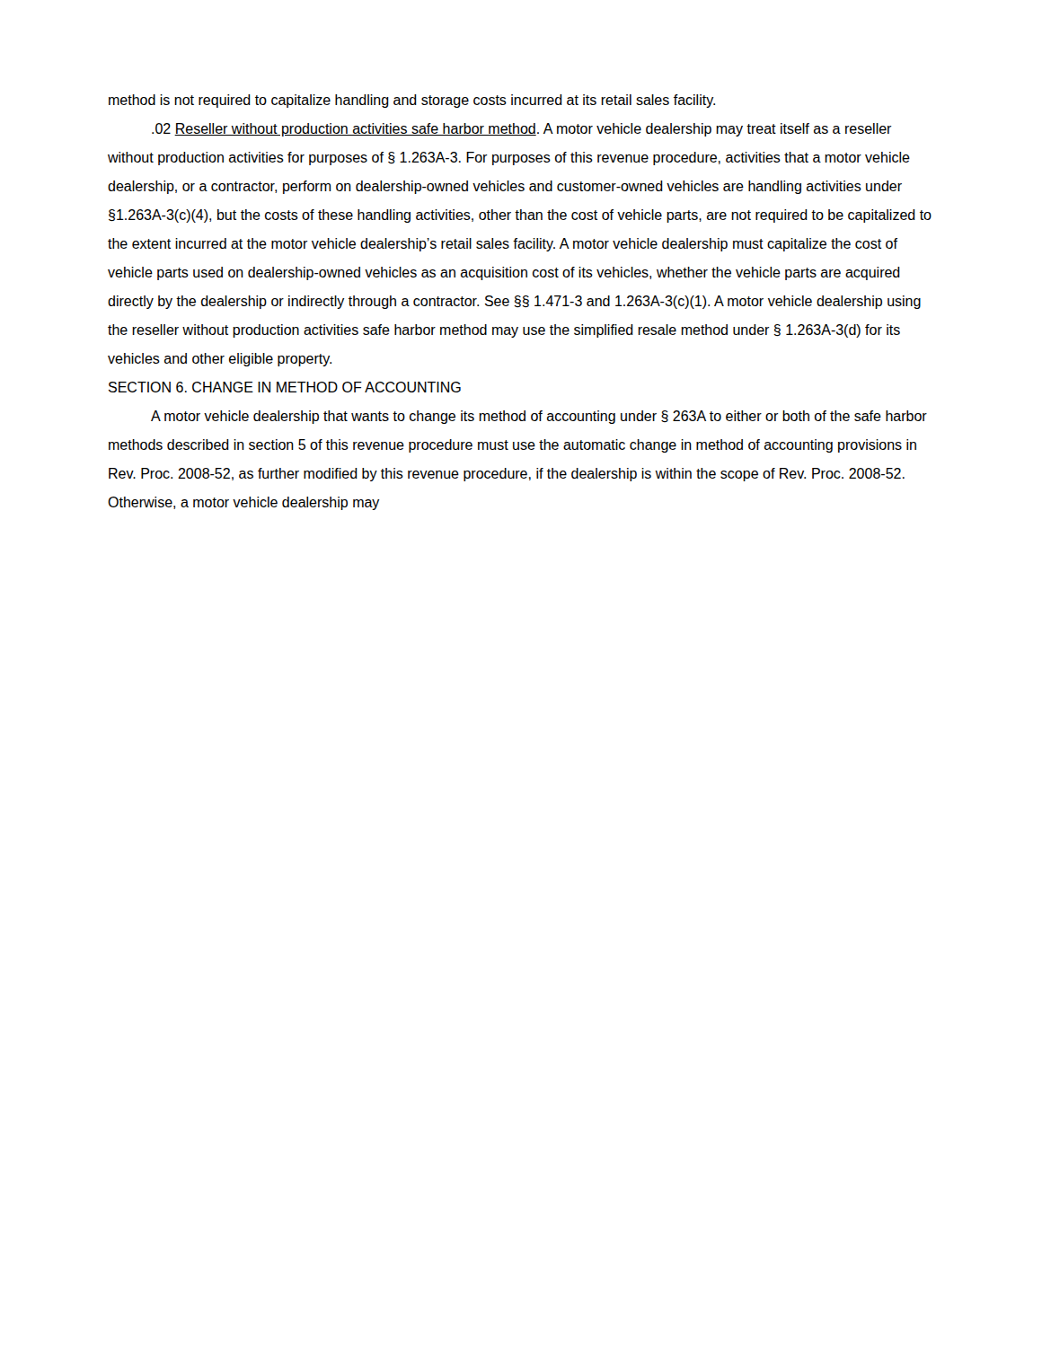method is not required to capitalize handling and storage costs incurred at its retail sales facility.
.02 Reseller without production activities safe harbor method. A motor vehicle dealership may treat itself as a reseller without production activities for purposes of § 1.263A-3. For purposes of this revenue procedure, activities that a motor vehicle dealership, or a contractor, perform on dealership-owned vehicles and customer-owned vehicles are handling activities under §1.263A-3(c)(4), but the costs of these handling activities, other than the cost of vehicle parts, are not required to be capitalized to the extent incurred at the motor vehicle dealership’s retail sales facility. A motor vehicle dealership must capitalize the cost of vehicle parts used on dealership-owned vehicles as an acquisition cost of its vehicles, whether the vehicle parts are acquired directly by the dealership or indirectly through a contractor. See §§ 1.471-3 and 1.263A-3(c)(1). A motor vehicle dealership using the reseller without production activities safe harbor method may use the simplified resale method under § 1.263A-3(d) for its vehicles and other eligible property.
SECTION 6. CHANGE IN METHOD OF ACCOUNTING
A motor vehicle dealership that wants to change its method of accounting under § 263A to either or both of the safe harbor methods described in section 5 of this revenue procedure must use the automatic change in method of accounting provisions in Rev. Proc. 2008-52, as further modified by this revenue procedure, if the dealership is within the scope of Rev. Proc. 2008-52. Otherwise, a motor vehicle dealership may